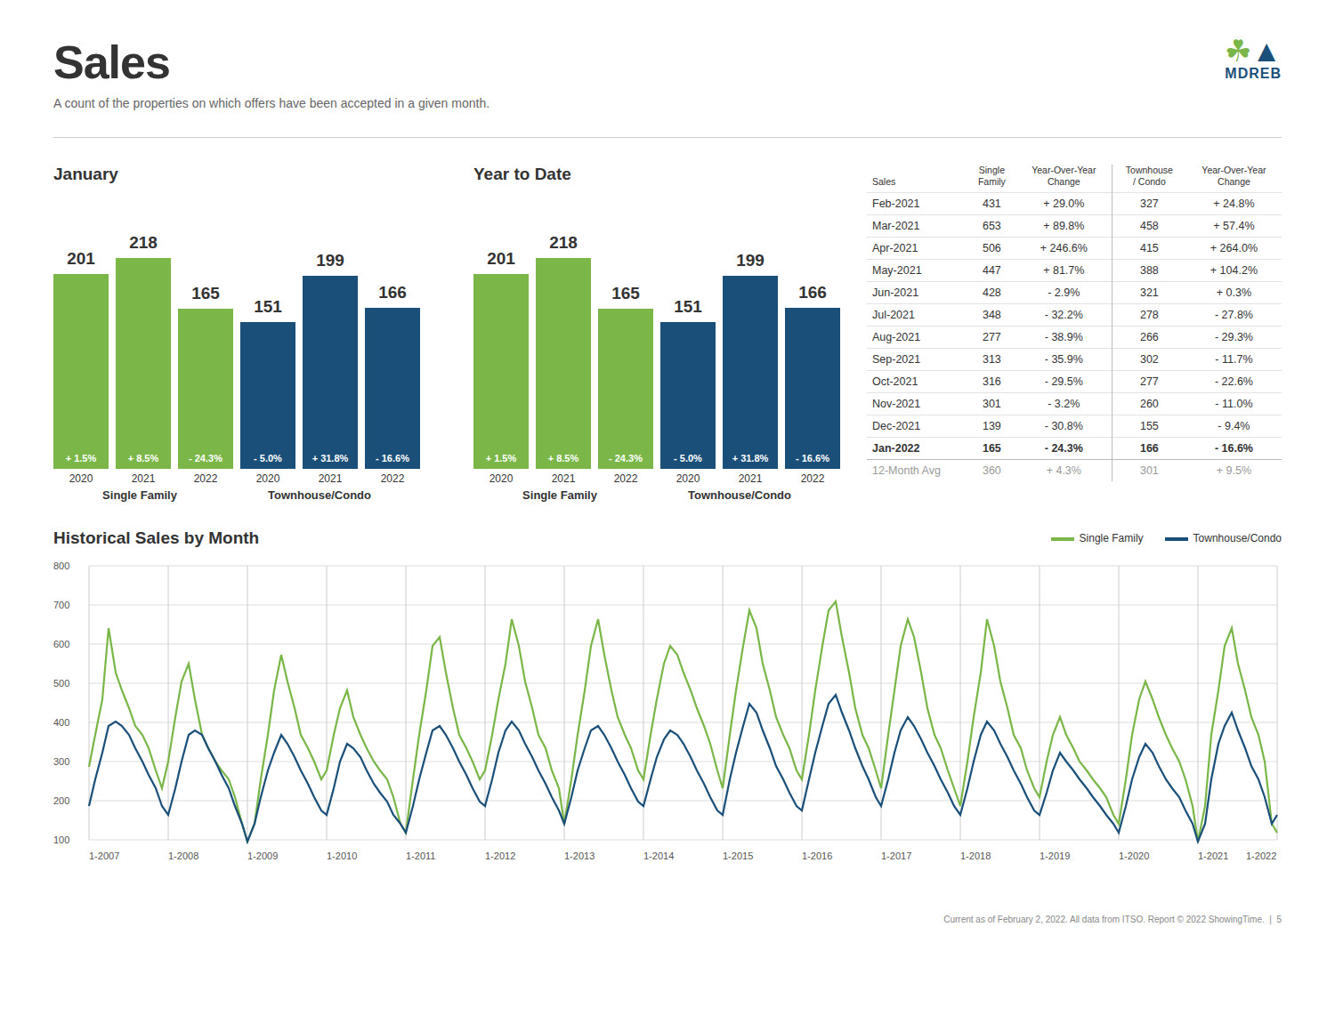Sales
A count of the properties on which offers have been accepted in a given month.
☘▲
MDREB
January
201
+ 1.5%
218
+ 8.5%
165
- 24.3%
151
- 5.0%
199
+ 31.8%
166
- 16.6%
2020
2021
2022
2020
2021
2022
Single Family
Townhouse/Condo
Year to Date
201
+ 1.5%
218
+ 8.5%
165
- 24.3%
151
- 5.0%
199
+ 31.8%
166
- 16.6%
2020
2021
2022
2020
2021
2022
Single Family
Townhouse/Condo
| Sales | Single Family | Year-Over-Year Change | Townhouse / Condo | Year-Over-Year Change |
| --- | --- | --- | --- | --- |
| Feb-2021 | 431 | + 29.0% | 327 | + 24.8% |
| Mar-2021 | 653 | + 89.8% | 458 | + 57.4% |
| Apr-2021 | 506 | + 246.6% | 415 | + 264.0% |
| May-2021 | 447 | + 81.7% | 388 | + 104.2% |
| Jun-2021 | 428 | - 2.9% | 321 | + 0.3% |
| Jul-2021 | 348 | - 32.2% | 278 | - 27.8% |
| Aug-2021 | 277 | - 38.9% | 266 | - 29.3% |
| Sep-2021 | 313 | - 35.9% | 302 | - 11.7% |
| Oct-2021 | 316 | - 29.5% | 277 | - 22.6% |
| Nov-2021 | 301 | - 3.2% | 260 | - 11.0% |
| Dec-2021 | 139 | - 30.8% | 155 | - 9.4% |
| Jan-2022 | 165 | - 24.3% | 166 | - 16.6% |
| 12-Month Avg | 360 | + 4.3% | 301 | + 9.5% |
Historical Sales by Month
Single Family
Townhouse/Condo
800 700 600 500 400 300 200 100 1-2007 1-2008 1-2009 1-2010 1-2011 1-2012 1-2013 1-2014 1-2015 1-2016 1-2017 1-2018 1-2019 1-2020 1-2021 1-2022
Current as of February 2, 2022. All data from ITSO. Report © 2022 ShowingTime. | 5